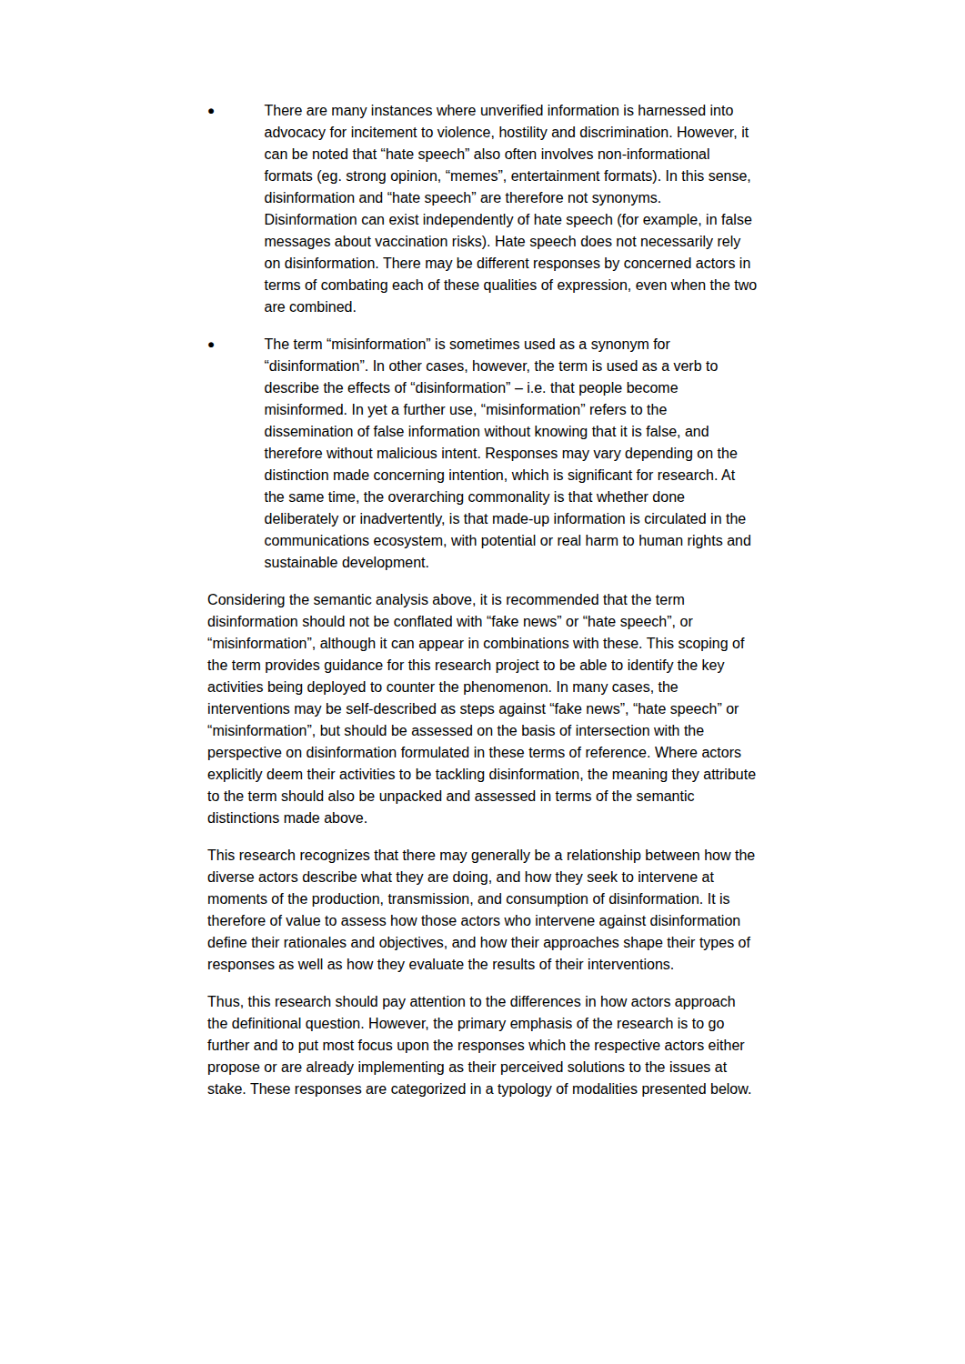There are many instances where unverified information is harnessed into advocacy for incitement to violence, hostility and discrimination. However, it can be noted that “hate speech” also often involves non-informational formats (eg. strong opinion, “memes”, entertainment formats). In this sense, disinformation and “hate speech” are therefore not synonyms. Disinformation can exist independently of hate speech (for example, in false messages about vaccination risks). Hate speech does not necessarily rely on disinformation. There may be different responses by concerned actors in terms of combating each of these qualities of expression, even when the two are combined.
The term “misinformation” is sometimes used as a synonym for “disinformation”. In other cases, however, the term is used as a verb to describe the effects of “disinformation” – i.e. that people become misinformed. In yet a further use, “misinformation” refers to the dissemination of false information without knowing that it is false, and therefore without malicious intent. Responses may vary depending on the distinction made concerning intention, which is significant for research. At the same time, the overarching commonality is that whether done deliberately or inadvertently, is that made-up information is circulated in the communications ecosystem, with potential or real harm to human rights and sustainable development.
Considering the semantic analysis above, it is recommended that the term disinformation should not be conflated with “fake news” or “hate speech”, or “misinformation”, although it can appear in combinations with these. This scoping of the term provides guidance for this research project to be able to identify the key activities being deployed to counter the phenomenon. In many cases, the interventions may be self-described as steps against “fake news”, “hate speech” or “misinformation”, but should be assessed on the basis of intersection with the perspective on disinformation formulated in these terms of reference. Where actors explicitly deem their activities to be tackling disinformation, the meaning they attribute to the term should also be unpacked and assessed in terms of the semantic distinctions made above.
This research recognizes that there may generally be a relationship between how the diverse actors describe what they are doing, and how they seek to intervene at moments of the production, transmission, and consumption of disinformation. It is therefore of value to assess how those actors who intervene against disinformation define their rationales and objectives, and how their approaches shape their types of responses as well as how they evaluate the results of their interventions.
Thus, this research should pay attention to the differences in how actors approach the definitional question. However, the primary emphasis of the research is to go further and to put most focus upon the responses which the respective actors either propose or are already implementing as their perceived solutions to the issues at stake. These responses are categorized in a typology of modalities presented below.